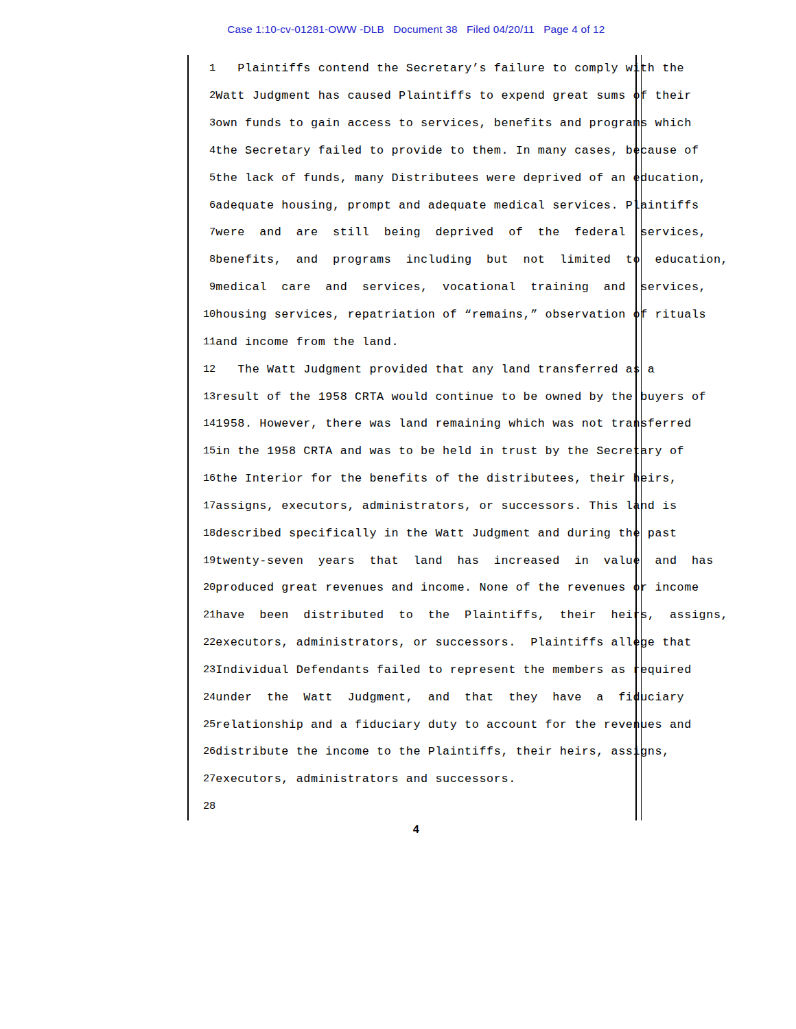Case 1:10-cv-01281-OWW -DLB Document 38 Filed 04/20/11 Page 4 of 12
| 1 | Plaintiffs contend the Secretary’s failure to comply with the |
| 2 | Watt Judgment has caused Plaintiffs to expend great sums of their |
| 3 | own funds to gain access to services, benefits and programs which |
| 4 | the Secretary failed to provide to them. In many cases, because of |
| 5 | the lack of funds, many Distributees were deprived of an education, |
| 6 | adequate housing, prompt and adequate medical services. Plaintiffs |
| 7 | were and are still being deprived of the federal services, |
| 8 | benefits, and programs including but not limited to education, |
| 9 | medical care and services, vocational training and services, |
| 10 | housing services, repatriation of “remains,” observation of rituals |
| 11 | and income from the land. |
| 12 | The Watt Judgment provided that any land transferred as a |
| 13 | result of the 1958 CRTA would continue to be owned by the buyers of |
| 14 | 1958. However, there was land remaining which was not transferred |
| 15 | in the 1958 CRTA and was to be held in trust by the Secretary of |
| 16 | the Interior for the benefits of the distributees, their heirs, |
| 17 | assigns, executors, administrators, or successors. This land is |
| 18 | described specifically in the Watt Judgment and during the past |
| 19 | twenty-seven years that land has increased in value and has |
| 20 | produced great revenues and income. None of the revenues or income |
| 21 | have been distributed to the Plaintiffs, their heirs, assigns, |
| 22 | executors, administrators, or successors. Plaintiffs allege that |
| 23 | Individual Defendants failed to represent the members as required |
| 24 | under the Watt Judgment, and that they have a fiduciary |
| 25 | relationship and a fiduciary duty to account for the revenues and |
| 26 | distribute the income to the Plaintiffs, their heirs, assigns, |
| 27 | executors, administrators and successors. |
| 28 | |
4